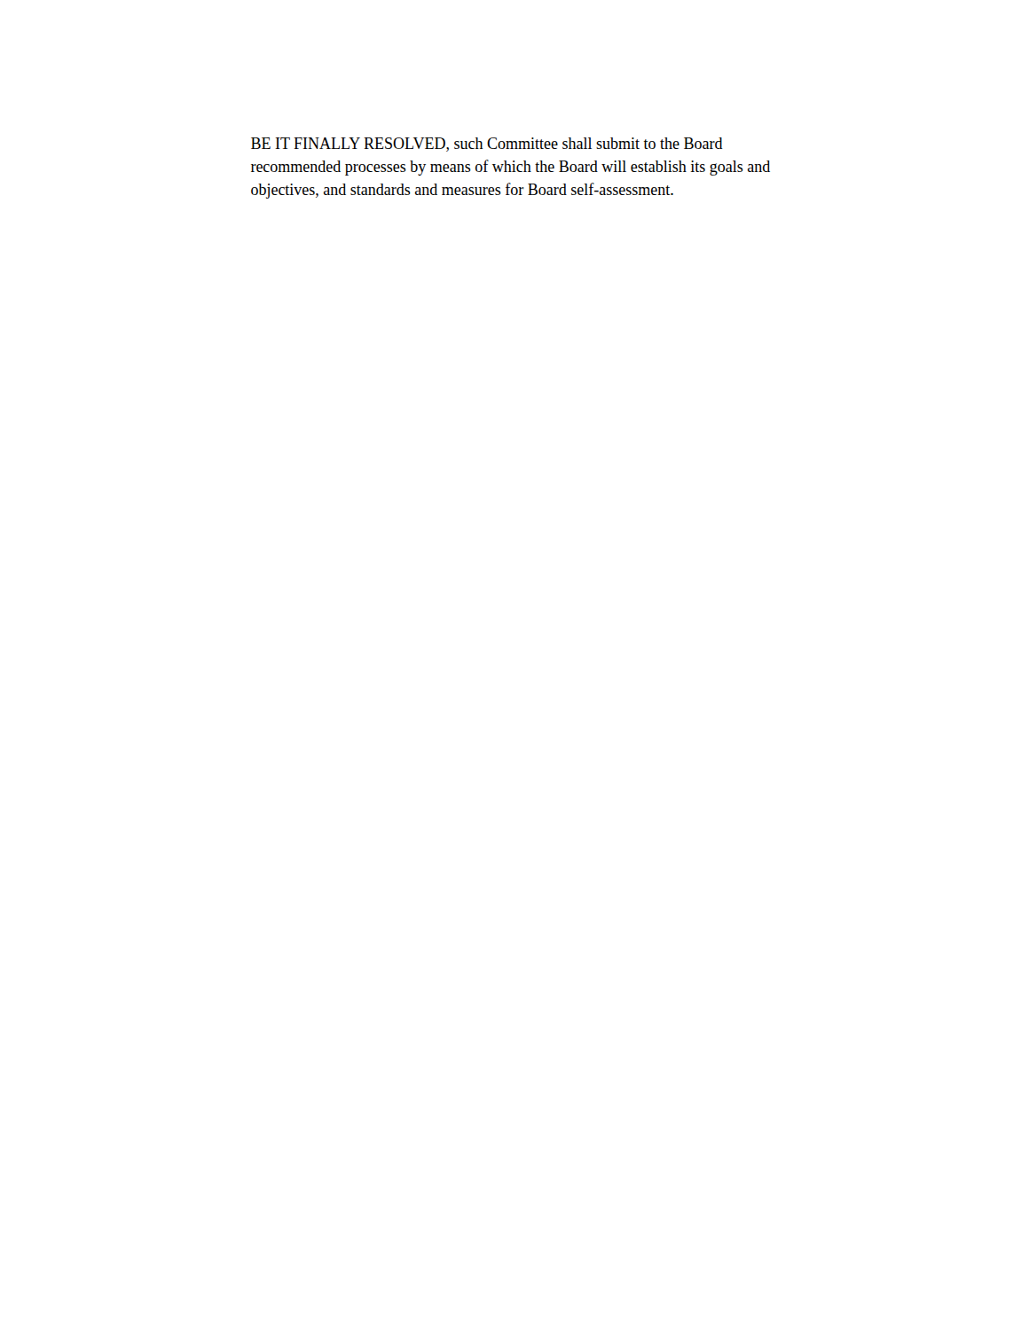BE IT FINALLY RESOLVED, such Committee shall submit to the Board recommended processes by means of which the Board will establish its goals and objectives, and standards and measures for Board self-assessment.